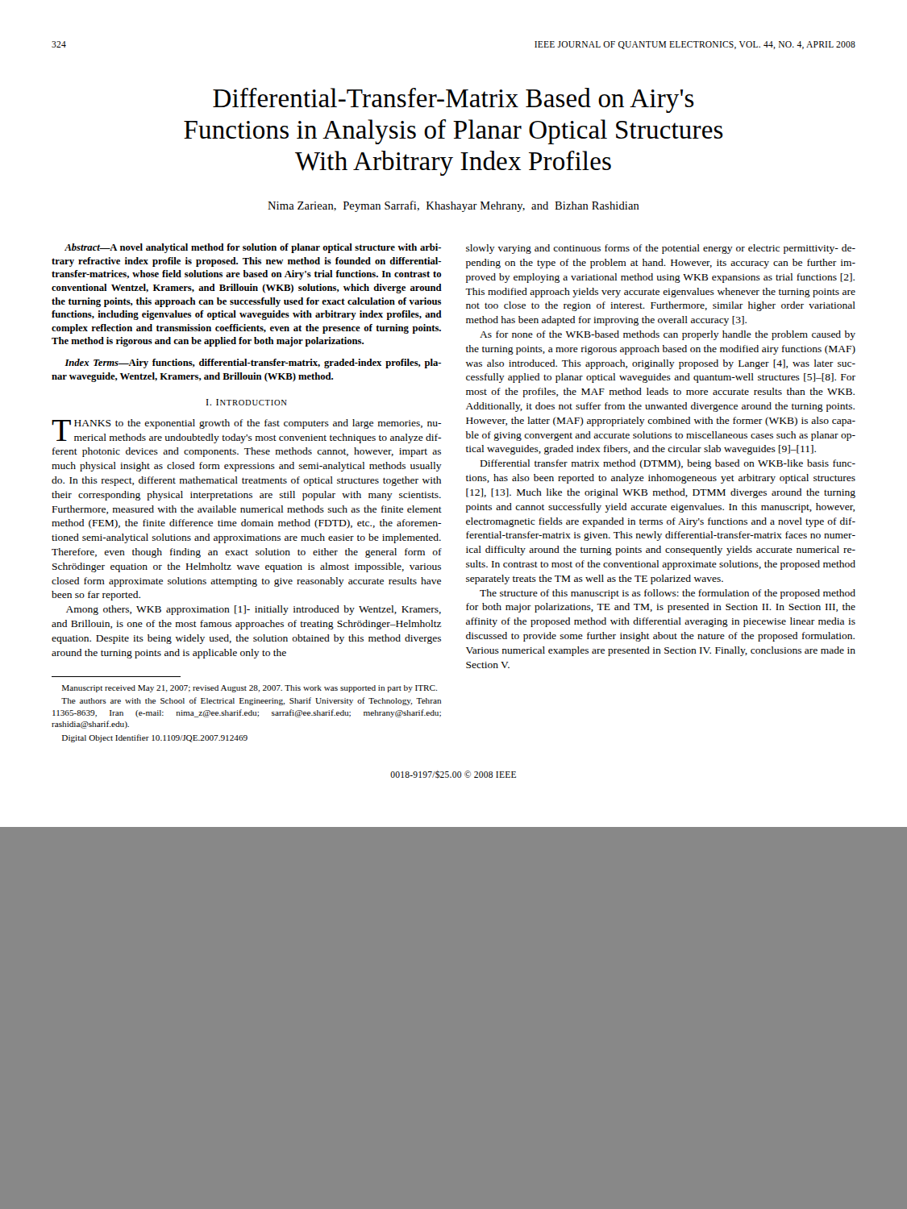324 IEEE JOURNAL OF QUANTUM ELECTRONICS, VOL. 44, NO. 4, APRIL 2008
Differential-Transfer-Matrix Based on Airy's
Functions in Analysis of Planar Optical Structures
With Arbitrary Index Profiles
Nima Zariean, Peyman Sarrafi, Khashayar Mehrany, and Bizhan Rashidian
Abstract—A novel analytical method for solution of planar optical structure with arbitrary refractive index profile is proposed. This new method is founded on differential-transfer-matrices, whose field solutions are based on Airy's trial functions. In contrast to conventional Wentzel, Kramers, and Brillouin (WKB) solutions, which diverge around the turning points, this approach can be successfully used for exact calculation of various functions, including eigenvalues of optical waveguides with arbitrary index profiles, and complex reflection and transmission coefficients, even at the presence of turning points. The method is rigorous and can be applied for both major polarizations.
Index Terms—Airy functions, differential-transfer-matrix, graded-index profiles, planar waveguide, Wentzel, Kramers, and Brillouin (WKB) method.
I. INTRODUCTION
THANKS to the exponential growth of the fast computers and large memories, numerical methods are undoubtedly today's most convenient techniques to analyze different photonic devices and components. These methods cannot, however, impart as much physical insight as closed form expressions and semi-analytical methods usually do. In this respect, different mathematical treatments of optical structures together with their corresponding physical interpretations are still popular with many scientists. Furthermore, measured with the available numerical methods such as the finite element method (FEM), the finite difference time domain method (FDTD), etc., the aforementioned semi-analytical solutions and approximations are much easier to be implemented. Therefore, even though finding an exact solution to either the general form of Schrödinger equation or the Helmholtz wave equation is almost impossible, various closed form approximate solutions attempting to give reasonably accurate results have been so far reported.
Among others, WKB approximation [1]- initially introduced by Wentzel, Kramers, and Brillouin, is one of the most famous approaches of treating Schrödinger–Helmholtz equation. Despite its being widely used, the solution obtained by this method diverges around the turning points and is applicable only to the
Manuscript received May 21, 2007; revised August 28, 2007. This work was supported in part by ITRC.
The authors are with the School of Electrical Engineering, Sharif University of Technology, Tehran 11365-8639, Iran (e-mail: nima_z@ee.sharif.edu; sarrafi@ee.sharif.edu; mehrany@sharif.edu; rashidia@sharif.edu).
Digital Object Identifier 10.1109/JQE.2007.912469
slowly varying and continuous forms of the potential energy or electric permittivity- depending on the type of the problem at hand. However, its accuracy can be further improved by employing a variational method using WKB expansions as trial functions [2]. This modified approach yields very accurate eigenvalues whenever the turning points are not too close to the region of interest. Furthermore, similar higher order variational method has been adapted for improving the overall accuracy [3].
As for none of the WKB-based methods can properly handle the problem caused by the turning points, a more rigorous approach based on the modified airy functions (MAF) was also introduced. This approach, originally proposed by Langer [4], was later successfully applied to planar optical waveguides and quantum-well structures [5]–[8]. For most of the profiles, the MAF method leads to more accurate results than the WKB. Additionally, it does not suffer from the unwanted divergence around the turning points. However, the latter (MAF) appropriately combined with the former (WKB) is also capable of giving convergent and accurate solutions to miscellaneous cases such as planar optical waveguides, graded index fibers, and the circular slab waveguides [9]–[11].
Differential transfer matrix method (DTMM), being based on WKB-like basis functions, has also been reported to analyze inhomogeneous yet arbitrary optical structures [12], [13]. Much like the original WKB method, DTMM diverges around the turning points and cannot successfully yield accurate eigenvalues. In this manuscript, however, electromagnetic fields are expanded in terms of Airy's functions and a novel type of differential-transfer-matrix is given. This newly differential-transfer-matrix faces no numerical difficulty around the turning points and consequently yields accurate numerical results. In contrast to most of the conventional approximate solutions, the proposed method separately treats the TM as well as the TE polarized waves.
The structure of this manuscript is as follows: the formulation of the proposed method for both major polarizations, TE and TM, is presented in Section II. In Section III, the affinity of the proposed method with differential averaging in piecewise linear media is discussed to provide some further insight about the nature of the proposed formulation. Various numerical examples are presented in Section IV. Finally, conclusions are made in Section V.
0018-9197/$25.00 © 2008 IEEE